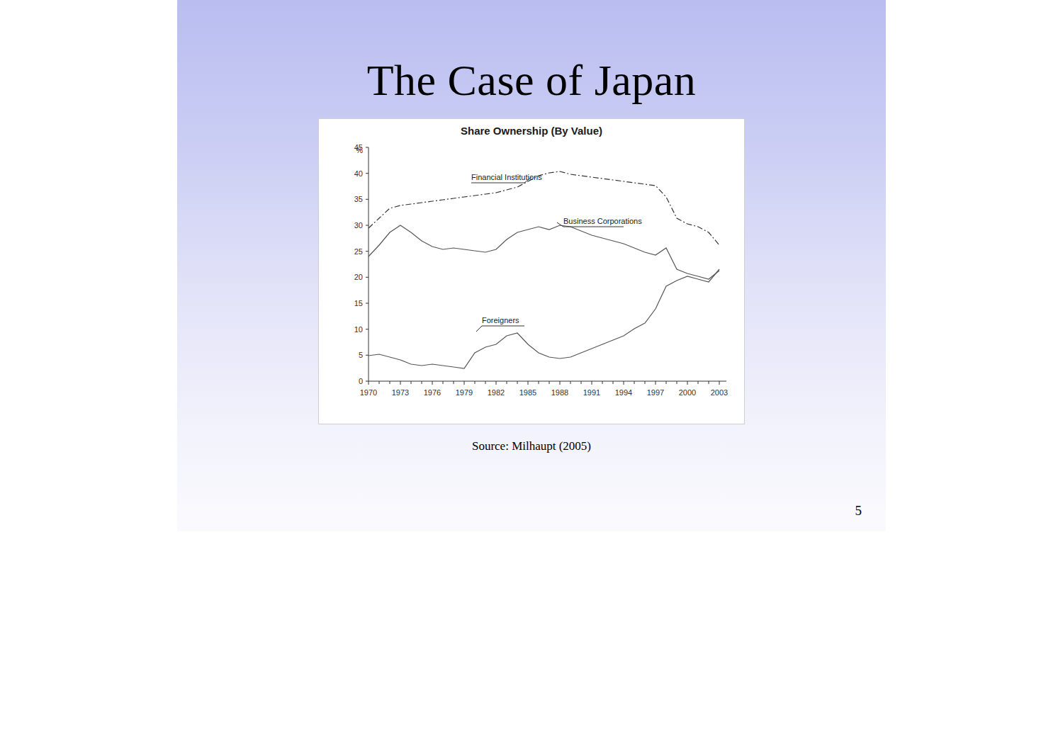The Case of Japan
Share Ownership (By Value)
% 0 5 10 15 20 25 30 35 40 45 1970 1973 1976 1979 1982 1985 1988 1991 1994 1997 2000 2003 Financial Institutions Business Corporations Foreigners
Source: Milhaupt (2005)
5